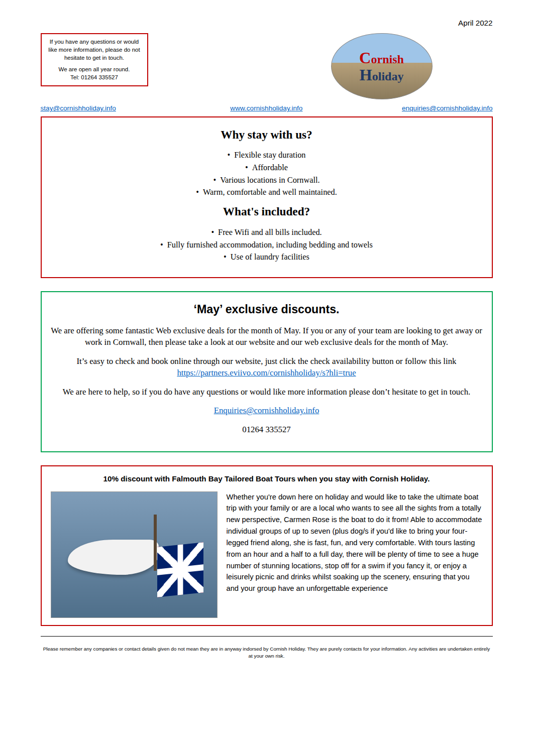April 2022
If you have any questions or would like more information, please do not hesitate to get in touch.
We are open all year round.
Tel: 01264 335527
Cornish Holiday
stay@cornishholiday.info www.cornishholiday.info enquiries@cornishholiday.info
Why stay with us?
Flexible stay duration
Affordable
Various locations in Cornwall.
Warm, comfortable and well maintained.
What's included?
Free Wifi and all bills included.
Fully furnished accommodation, including bedding and towels
Use of laundry facilities
‘May’ exclusive discounts.
We are offering some fantastic Web exclusive deals for the month of May. If you or any of your team are looking to get away or work in Cornwall, then please take a look at our website and our web exclusive deals for the month of May.
It’s easy to check and book online through our website, just click the check availability button or follow this link https://partners.eviivo.com/cornishholiday/s?hli=true
We are here to help, so if you do have any questions or would like more information please don’t hesitate to get in touch.
Enquiries@cornishholiday.info
01264 335527
10% discount with Falmouth Bay Tailored Boat Tours when you stay with Cornish Holiday.
Whether you're down here on holiday and would like to take the ultimate boat trip with your family or are a local who wants to see all the sights from a totally new perspective, Carmen Rose is the boat to do it from! Able to accommodate individual groups of up to seven (plus dog/s if you'd like to bring your four-legged friend along, she is fast, fun, and very comfortable. With tours lasting from an hour and a half to a full day, there will be plenty of time to see a huge number of stunning locations, stop off for a swim if you fancy it, or enjoy a leisurely picnic and drinks whilst soaking up the scenery, ensuring that you and your group have an unforgettable experience
Please remember any companies or contact details given do not mean they are in anyway indorsed by Cornish Holiday. They are purely contacts for your information. Any activities are undertaken entirely at your own risk.